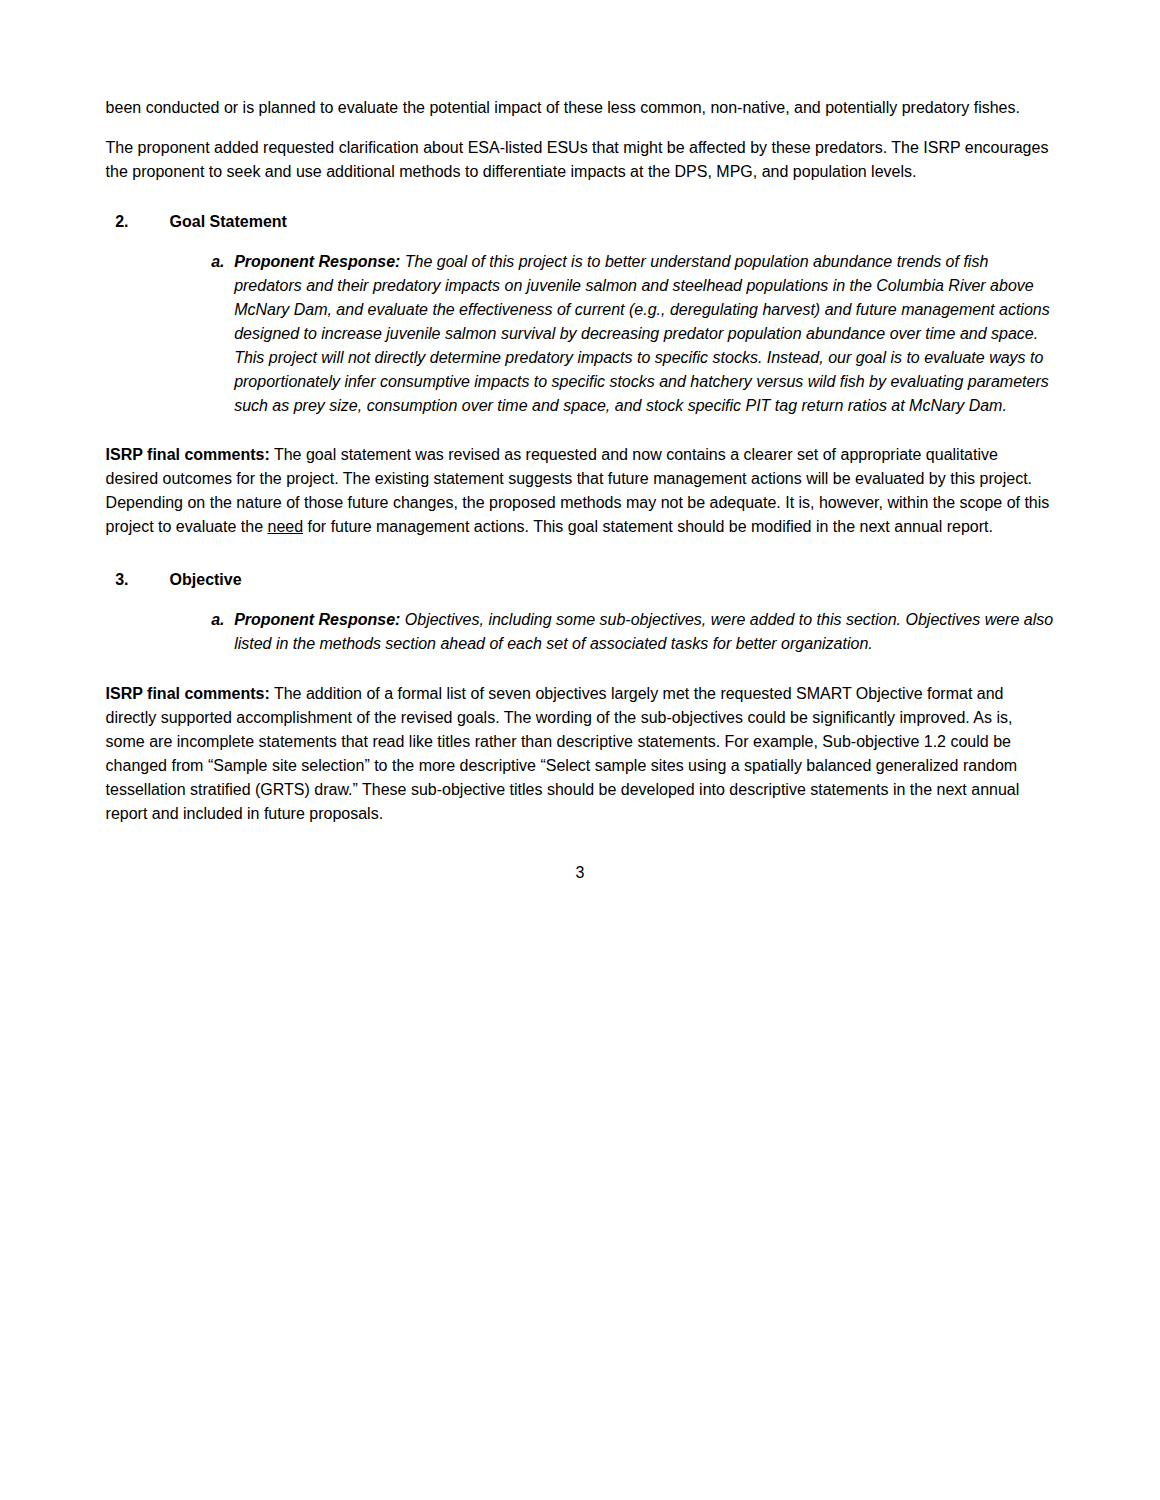been conducted or is planned to evaluate the potential impact of these less common, non-native, and potentially predatory fishes.
The proponent added requested clarification about ESA-listed ESUs that might be affected by these predators. The ISRP encourages the proponent to seek and use additional methods to differentiate impacts at the DPS, MPG, and population levels.
2. Goal Statement
a. Proponent Response: The goal of this project is to better understand population abundance trends of fish predators and their predatory impacts on juvenile salmon and steelhead populations in the Columbia River above McNary Dam, and evaluate the effectiveness of current (e.g., deregulating harvest) and future management actions designed to increase juvenile salmon survival by decreasing predator population abundance over time and space. This project will not directly determine predatory impacts to specific stocks. Instead, our goal is to evaluate ways to proportionately infer consumptive impacts to specific stocks and hatchery versus wild fish by evaluating parameters such as prey size, consumption over time and space, and stock specific PIT tag return ratios at McNary Dam.
ISRP final comments: The goal statement was revised as requested and now contains a clearer set of appropriate qualitative desired outcomes for the project. The existing statement suggests that future management actions will be evaluated by this project. Depending on the nature of those future changes, the proposed methods may not be adequate. It is, however, within the scope of this project to evaluate the need for future management actions. This goal statement should be modified in the next annual report.
3. Objective
a. Proponent Response: Objectives, including some sub-objectives, were added to this section. Objectives were also listed in the methods section ahead of each set of associated tasks for better organization.
ISRP final comments: The addition of a formal list of seven objectives largely met the requested SMART Objective format and directly supported accomplishment of the revised goals. The wording of the sub-objectives could be significantly improved. As is, some are incomplete statements that read like titles rather than descriptive statements. For example, Sub-objective 1.2 could be changed from “Sample site selection” to the more descriptive “Select sample sites using a spatially balanced generalized random tessellation stratified (GRTS) draw.” These sub-objective titles should be developed into descriptive statements in the next annual report and included in future proposals.
3